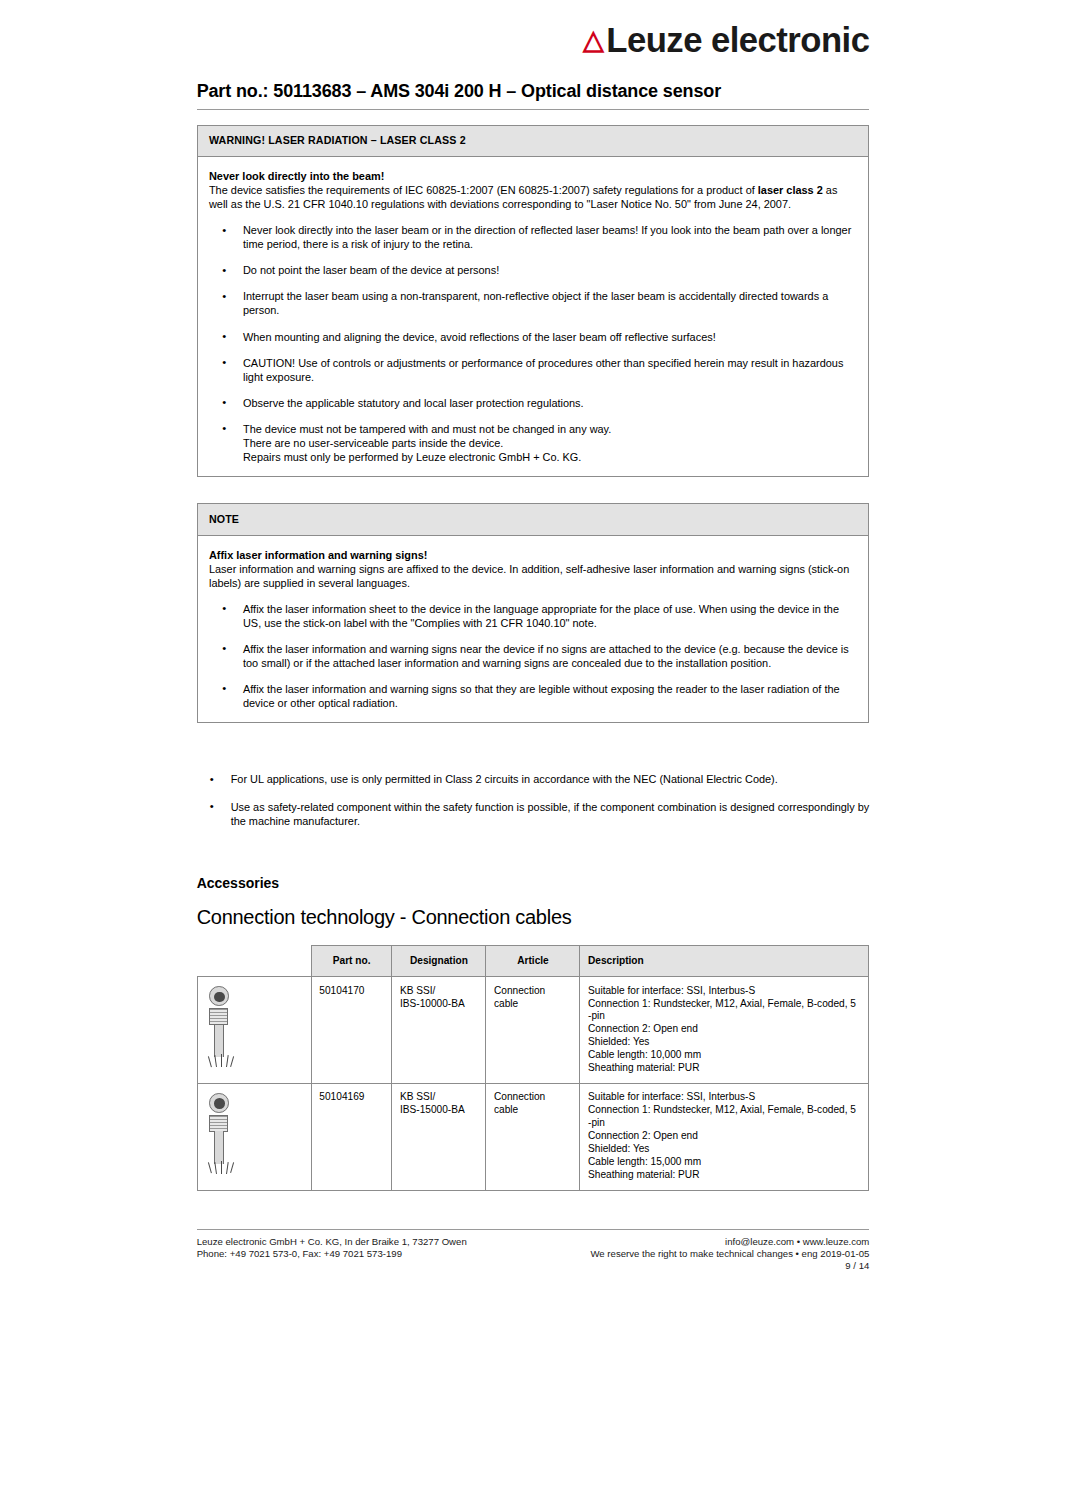△Leuze electronic
Part no.: 50113683 – AMS 304i 200 H – Optical distance sensor
WARNING! LASER RADIATION – LASER CLASS 2
Never look directly into the beam!
The device satisfies the requirements of IEC 60825-1:2007 (EN 60825-1:2007) safety regulations for a product of laser class 2 as well as the U.S. 21 CFR 1040.10 regulations with deviations corresponding to "Laser Notice No. 50" from June 24, 2007.
Never look directly into the laser beam or in the direction of reflected laser beams! If you look into the beam path over a longer time period, there is a risk of injury to the retina.
Do not point the laser beam of the device at persons!
Interrupt the laser beam using a non-transparent, non-reflective object if the laser beam is accidentally directed towards a person.
When mounting and aligning the device, avoid reflections of the laser beam off reflective surfaces!
CAUTION! Use of controls or adjustments or performance of procedures other than specified herein may result in hazardous light exposure.
Observe the applicable statutory and local laser protection regulations.
The device must not be tampered with and must not be changed in any way.
There are no user-serviceable parts inside the device.
Repairs must only be performed by Leuze electronic GmbH + Co. KG.
NOTE
Affix laser information and warning signs!
Laser information and warning signs are affixed to the device. In addition, self-adhesive laser information and warning signs (stick-on labels) are supplied in several languages.
Affix the laser information sheet to the device in the language appropriate for the place of use. When using the device in the US, use the stick-on label with the "Complies with 21 CFR 1040.10" note.
Affix the laser information and warning signs near the device if no signs are attached to the device (e.g. because the device is too small) or if the attached laser information and warning signs are concealed due to the installation position.
Affix the laser information and warning signs so that they are legible without exposing the reader to the laser radiation of the device or other optical radiation.
For UL applications, use is only permitted in Class 2 circuits in accordance with the NEC (National Electric Code).
Use as safety-related component within the safety function is possible, if the component combination is designed correspondingly by the machine manufacturer.
Accessories
Connection technology - Connection cables
| | Part no. | Designation | Article | Description |
| --- | --- | --- | --- | --- |
| | 50104170 | KB SSI/ IBS-10000-BA | Connection cable | Suitable for interface: SSI, Interbus-S Connection 1: Rundstecker, M12, Axial, Female, B-coded, 5 -pin Connection 2: Open end Shielded: Yes Cable length: 10,000 mm Sheathing material: PUR |
| | 50104169 | KB SSI/ IBS-15000-BA | Connection cable | Suitable for interface: SSI, Interbus-S Connection 1: Rundstecker, M12, Axial, Female, B-coded, 5 -pin Connection 2: Open end Shielded: Yes Cable length: 15,000 mm Sheathing material: PUR |
Leuze electronic GmbH + Co. KG, In der Braike 1, 73277 Owen
Phone: +49 7021 573-0, Fax: +49 7021 573-199
info@leuze.com • www.leuze.com
We reserve the right to make technical changes • eng 2019-01-05 9 / 14